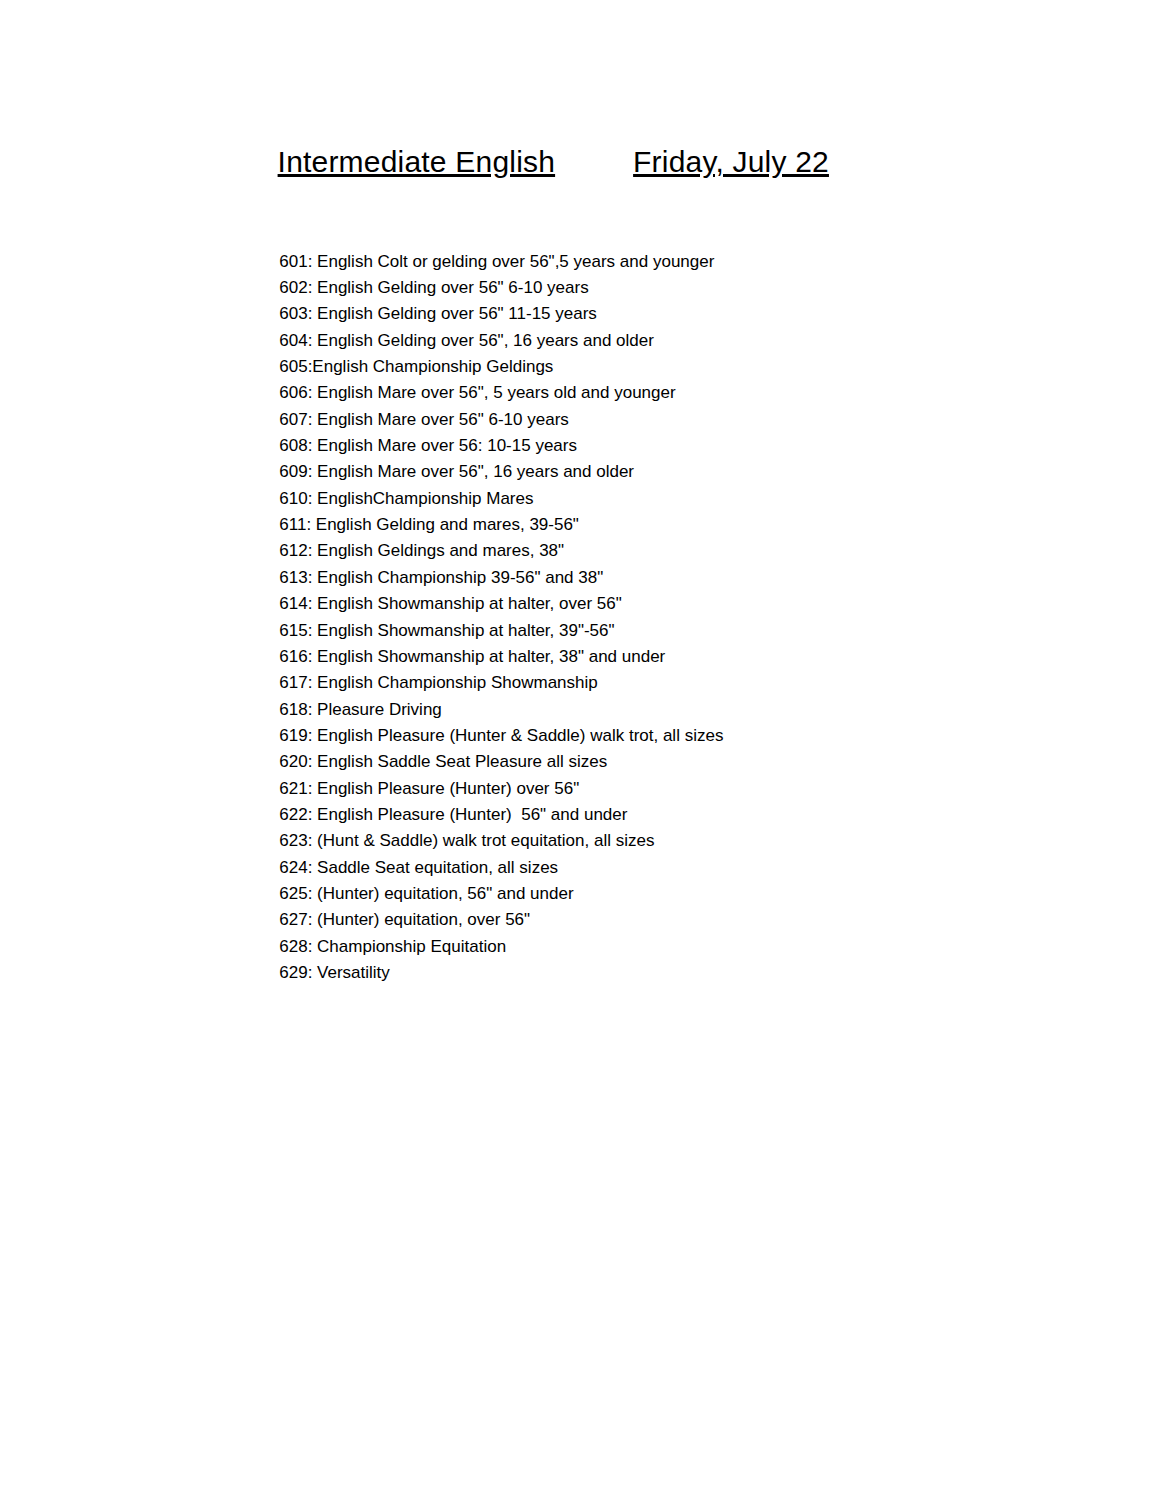Intermediate English Friday, July 22
601: English Colt or gelding over 56",5 years and younger
602: English Gelding over 56" 6-10 years
603: English Gelding over 56" 11-15 years
604: English Gelding over 56", 16 years and older
605:English Championship Geldings
606: English Mare over 56", 5 years old and younger
607: English Mare over 56" 6-10 years
608: English Mare over 56: 10-15 years
609: English Mare over 56", 16 years and older
610: EnglishChampionship Mares
611: English Gelding and mares, 39-56"
612: English Geldings and mares, 38"
613: English Championship 39-56" and 38"
614: English Showmanship at halter, over 56"
615: English Showmanship at halter, 39"-56"
616: English Showmanship at halter, 38" and under
617: English Championship Showmanship
618: Pleasure Driving
619: English Pleasure (Hunter & Saddle) walk trot, all sizes
620: English Saddle Seat Pleasure all sizes
621: English Pleasure (Hunter) over 56"
622: English Pleasure (Hunter) 56" and under
623: (Hunt & Saddle) walk trot equitation, all sizes
624: Saddle Seat equitation, all sizes
625: (Hunter) equitation, 56" and under
627: (Hunter) equitation, over 56"
628: Championship Equitation
629: Versatility